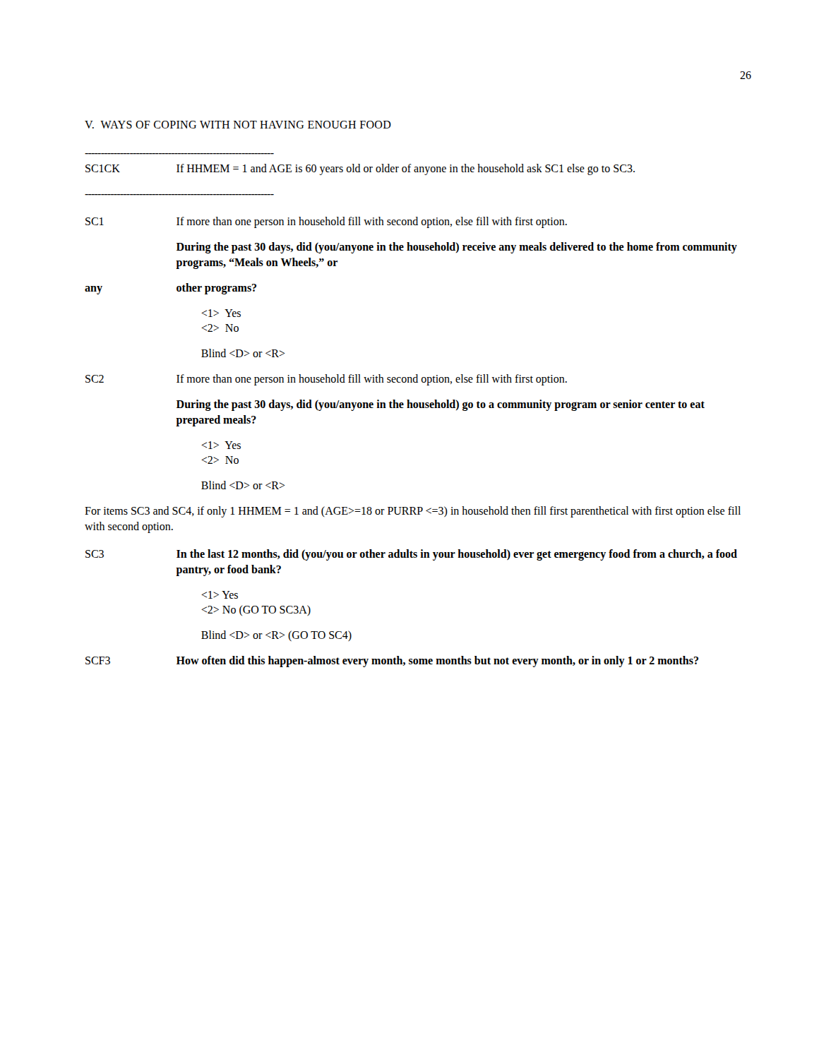26
V. WAYS OF COPING WITH NOT HAVING ENOUGH FOOD
-----------------------------------------------------------
| SC1CK | If HHMEM = 1 and AGE is 60 years old or older of anyone in the household ask SC1 else go to SC3. |
-----------------------------------------------------------
| SC1 | If more than one person in household fill with second option, else fill with first option. During the past 30 days, did (you/anyone in the household) receive any meals delivered to the home from community programs, “Meals on Wheels,” or |
| any | other programs? <1> Yes <2> No Blind <D> or <R> |
| SC2 | If more than one person in household fill with second option, else fill with first option. During the past 30 days, did (you/anyone in the household) go to a community program or senior center to eat prepared meals? <1> Yes <2> No Blind <D> or <R> |
For items SC3 and SC4, if only 1 HHMEM = 1 and (AGE>=18 or PURRP <=3) in household then fill first parenthetical with first option else fill with second option.
| SC3 | In the last 12 months, did (you/you or other adults in your household) ever get emergency food from a church, a food pantry, or food bank? <1> Yes <2> No (GO TO SC3A) Blind <D> or <R> (GO TO SC4) |
| SCF3 | How often did this happen-almost every month, some months but not every month, or in only 1 or 2 months? |